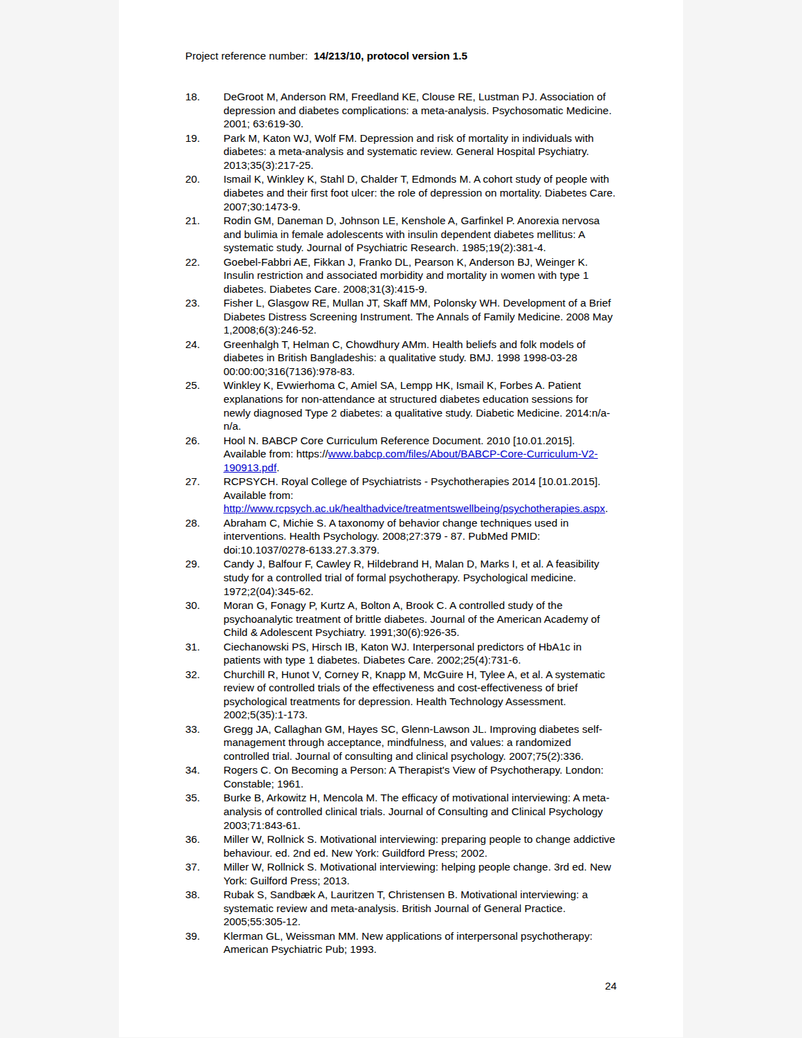Project reference number: 14/213/10, protocol version 1.5
18. DeGroot M, Anderson RM, Freedland KE, Clouse RE, Lustman PJ. Association of depression and diabetes complications: a meta-analysis. Psychosomatic Medicine. 2001; 63:619-30.
19. Park M, Katon WJ, Wolf FM. Depression and risk of mortality in individuals with diabetes: a meta-analysis and systematic review. General Hospital Psychiatry. 2013;35(3):217-25.
20. Ismail K, Winkley K, Stahl D, Chalder T, Edmonds M. A cohort study of people with diabetes and their first foot ulcer: the role of depression on mortality. Diabetes Care. 2007;30:1473-9.
21. Rodin GM, Daneman D, Johnson LE, Kenshole A, Garfinkel P. Anorexia nervosa and bulimia in female adolescents with insulin dependent diabetes mellitus: A systematic study. Journal of Psychiatric Research. 1985;19(2):381-4.
22. Goebel-Fabbri AE, Fikkan J, Franko DL, Pearson K, Anderson BJ, Weinger K. Insulin restriction and associated morbidity and mortality in women with type 1 diabetes. Diabetes Care. 2008;31(3):415-9.
23. Fisher L, Glasgow RE, Mullan JT, Skaff MM, Polonsky WH. Development of a Brief Diabetes Distress Screening Instrument. The Annals of Family Medicine. 2008 May 1,2008;6(3):246-52.
24. Greenhalgh T, Helman C, Chowdhury AMm. Health beliefs and folk models of diabetes in British Bangladeshis: a qualitative study. BMJ. 1998 1998-03-28 00:00:00;316(7136):978-83.
25. Winkley K, Evwierhoma C, Amiel SA, Lempp HK, Ismail K, Forbes A. Patient explanations for non-attendance at structured diabetes education sessions for newly diagnosed Type 2 diabetes: a qualitative study. Diabetic Medicine. 2014:n/a-n/a.
26. Hool N. BABCP Core Curriculum Reference Document. 2010 [10.01.2015]. Available from: https://www.babcp.com/files/About/BABCP-Core-Curriculum-V2-190913.pdf.
27. RCPSYCH. Royal College of Psychiatrists - Psychotherapies 2014 [10.01.2015]. Available from: http://www.rcpsych.ac.uk/healthadvice/treatmentswellbeing/psychotherapies.aspx.
28. Abraham C, Michie S. A taxonomy of behavior change techniques used in interventions. Health Psychology. 2008;27:379 - 87. PubMed PMID: doi:10.1037/0278-6133.27.3.379.
29. Candy J, Balfour F, Cawley R, Hildebrand H, Malan D, Marks I, et al. A feasibility study for a controlled trial of formal psychotherapy. Psychological medicine. 1972;2(04):345-62.
30. Moran G, Fonagy P, Kurtz A, Bolton A, Brook C. A controlled study of the psychoanalytic treatment of brittle diabetes. Journal of the American Academy of Child & Adolescent Psychiatry. 1991;30(6):926-35.
31. Ciechanowski PS, Hirsch IB, Katon WJ. Interpersonal predictors of HbA1c in patients with type 1 diabetes. Diabetes Care. 2002;25(4):731-6.
32. Churchill R, Hunot V, Corney R, Knapp M, McGuire H, Tylee A, et al. A systematic review of controlled trials of the effectiveness and cost-effectiveness of brief psychological treatments for depression. Health Technology Assessment. 2002;5(35):1-173.
33. Gregg JA, Callaghan GM, Hayes SC, Glenn-Lawson JL. Improving diabetes self-management through acceptance, mindfulness, and values: a randomized controlled trial. Journal of consulting and clinical psychology. 2007;75(2):336.
34. Rogers C. On Becoming a Person: A Therapist's View of Psychotherapy. London: Constable; 1961.
35. Burke B, Arkowitz H, Mencola M. The efficacy of motivational interviewing: A meta-analysis of controlled clinical trials. Journal of Consulting and Clinical Psychology 2003;71:843-61.
36. Miller W, Rollnick S. Motivational interviewing: preparing people to change addictive behaviour. ed. 2nd ed. New York: Guildford Press; 2002.
37. Miller W, Rollnick S. Motivational interviewing: helping people change. 3rd ed. New York: Guilford Press; 2013.
38. Rubak S, Sandbæk A, Lauritzen T, Christensen B. Motivational interviewing: a systematic review and meta-analysis. British Journal of General Practice. 2005;55:305-12.
39. Klerman GL, Weissman MM. New applications of interpersonal psychotherapy: American Psychiatric Pub; 1993.
24